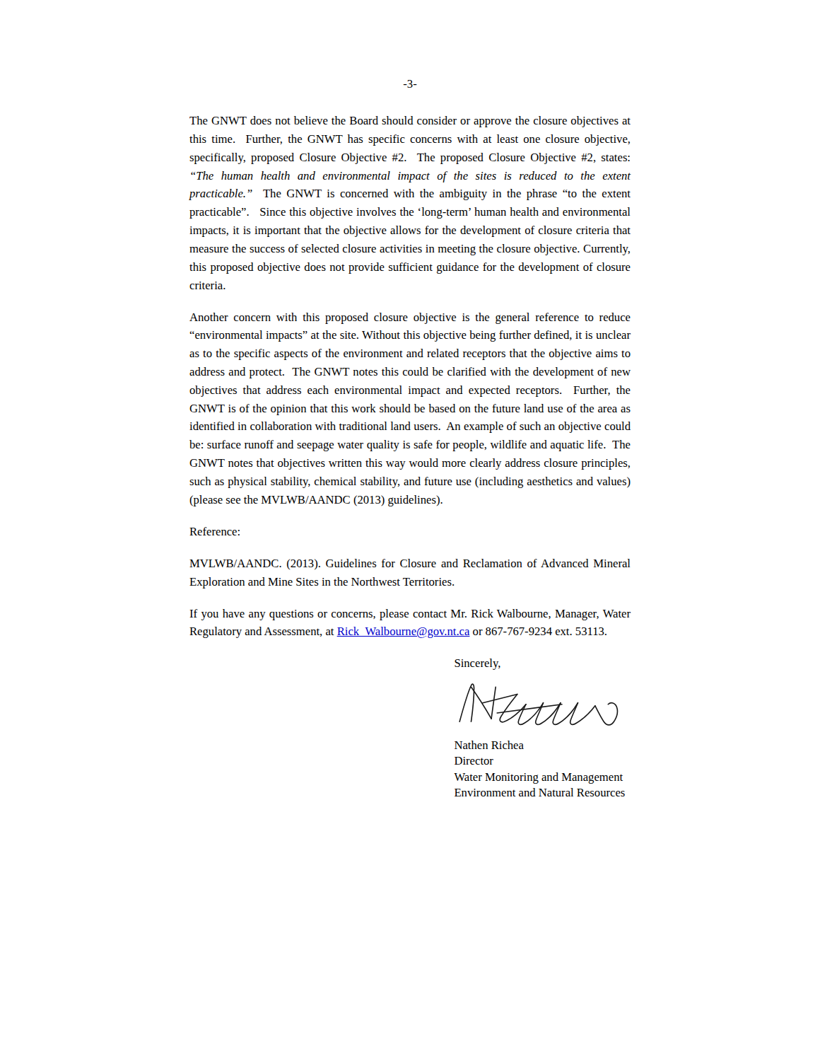-3-
The GNWT does not believe the Board should consider or approve the closure objectives at this time. Further, the GNWT has specific concerns with at least one closure objective, specifically, proposed Closure Objective #2. The proposed Closure Objective #2, states: “The human health and environmental impact of the sites is reduced to the extent practicable.” The GNWT is concerned with the ambiguity in the phrase “to the extent practicable”. Since this objective involves the ‘long-term’ human health and environmental impacts, it is important that the objective allows for the development of closure criteria that measure the success of selected closure activities in meeting the closure objective. Currently, this proposed objective does not provide sufficient guidance for the development of closure criteria.
Another concern with this proposed closure objective is the general reference to reduce “environmental impacts” at the site. Without this objective being further defined, it is unclear as to the specific aspects of the environment and related receptors that the objective aims to address and protect. The GNWT notes this could be clarified with the development of new objectives that address each environmental impact and expected receptors. Further, the GNWT is of the opinion that this work should be based on the future land use of the area as identified in collaboration with traditional land users. An example of such an objective could be: surface runoff and seepage water quality is safe for people, wildlife and aquatic life. The GNWT notes that objectives written this way would more clearly address closure principles, such as physical stability, chemical stability, and future use (including aesthetics and values) (please see the MVLWB/AANDC (2013) guidelines).
Reference:
MVLWB/AANDC. (2013). Guidelines for Closure and Reclamation of Advanced Mineral Exploration and Mine Sites in the Northwest Territories.
If you have any questions or concerns, please contact Mr. Rick Walbourne, Manager, Water Regulatory and Assessment, at Rick_Walbourne@gov.nt.ca or 867-767-9234 ext. 53113.
Sincerely,
Nathen Richea
Director
Water Monitoring and Management
Environment and Natural Resources